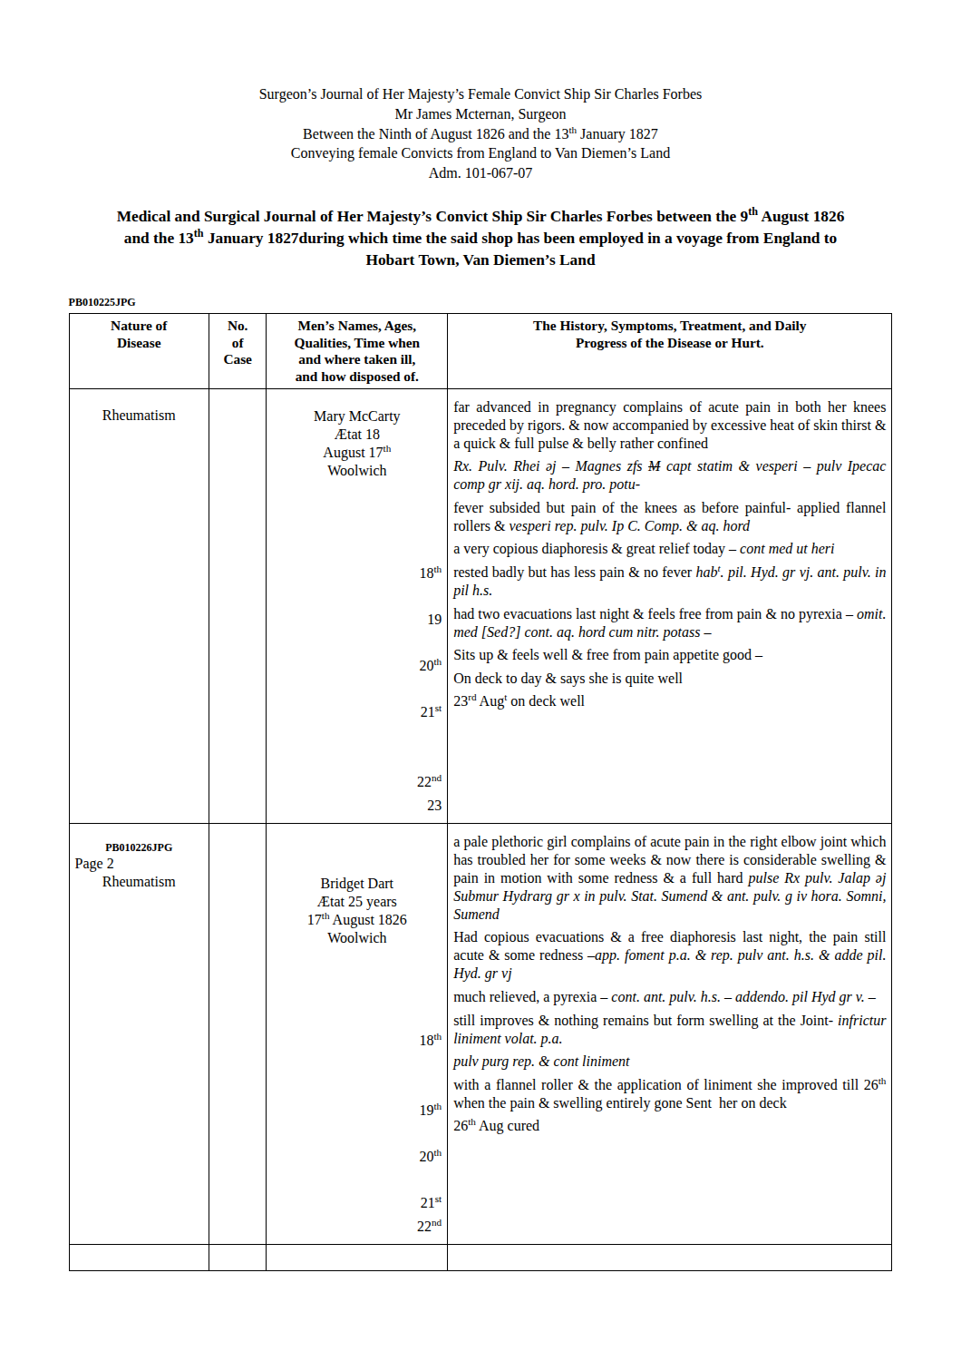Surgeon’s Journal of Her Majesty’s Female Convict Ship Sir Charles Forbes
Mr James Mcternan, Surgeon
Between the Ninth of August 1826 and the 13th January 1827
Conveying female Convicts from England to Van Diemen’s Land
Adm. 101-067-07
Medical and Surgical Journal of Her Majesty’s Convict Ship Sir Charles Forbes between the 9th August 1826 and the 13th January 1827during which time the said shop has been employed in a voyage from England to Hobart Town, Van Diemen’s Land
PB010225JPG
| Nature of Disease | No. of Case | Men’s Names, Ages, Qualities, Time when and where taken ill, and how disposed of. | The History, Symptoms, Treatment, and Daily Progress of the Disease or Hurt. |
| --- | --- | --- | --- |
| Rheumatism | | Mary McCarty Ætat 18 August 17 th Woolwich 18 th 19 20 th 21 st 22 nd 23 | far advanced in pregnancy complains of acute pain in both her knees preceded by rigors. & now accompanied by excessive heat of skin thirst & a quick & full pulse & belly rather confined Rx. Pulv. Rhei ǝj – Magnes zfs M capt statim & vesperi – pulv Ipecac comp gr xij. aq. hord. pro. potu- fever subsided but pain of the knees as before painful- applied flannel rollers & vesperi rep. pulv. Ip C. Comp. & aq. hord a very copious diaphoresis & great relief today – cont med ut heri rested badly but has less pain & no fever hab t . pil. Hyd. gr vj. ant. pulv. in pil h.s. had two evacuations last night & feels free from pain & no pyrexia – omit. med [Sed?] cont. aq. hord cum nitr. potass – Sits up & feels well & free from pain appetite good – On deck to day & says she is quite well 23 rd Aug t on deck well |
| PB010226JPG Page 2 Rheumatism | | Bridget Dart Ætat 25 years 17 th August 1826 Woolwich 18 th 19 th 20 th 21 st 22 nd | a pale plethoric girl complains of acute pain in the right elbow joint which has troubled her for some weeks & now there is considerable swelling & pain in motion with some redness & a full hard pulse Rx pulv. Jalap ǝj Submur Hydrarg gr x in pulv. Stat. Sumend & ant. pulv. g iv hora. Somni, Sumend Had copious evacuations & a free diaphoresis last night, the pain still acute & some redness – app. foment p.a. & rep. pulv ant. h.s. & adde pil. Hyd. gr vj much relieved, a pyrexia – cont. ant. pulv. h.s. – addendo. pil Hyd gr v. – still improves & nothing remains but form swelling at the Joint- infrictur liniment volat. p.a. pulv purg rep. & cont liniment with a flannel roller & the application of liniment she improved till 26 th when the pain & swelling entirely gone Sent her on deck 26 th Aug cured |